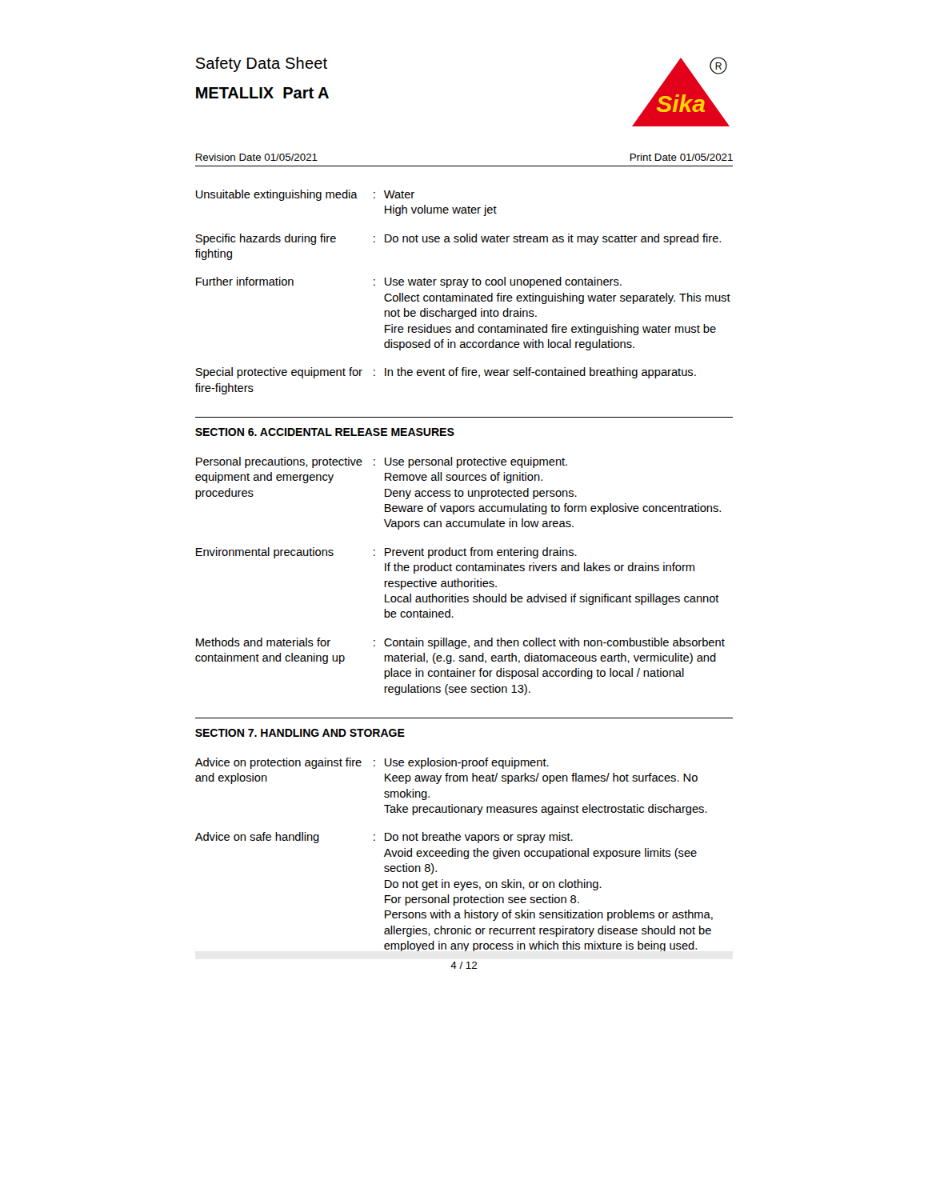Safety Data Sheet
METALLIX Part A
Sika R
Revision Date 01/05/2021 Print Date 01/05/2021
| Unsuitable extinguishing media | : | Water High volume water jet |
| Specific hazards during fire fighting | : | Do not use a solid water stream as it may scatter and spread fire. |
| Further information | : | Use water spray to cool unopened containers. Collect contaminated fire extinguishing water separately. This must not be discharged into drains. Fire residues and contaminated fire extinguishing water must be disposed of in accordance with local regulations. |
| Special protective equipment for fire-fighters | : | In the event of fire, wear self-contained breathing apparatus. |
SECTION 6. ACCIDENTAL RELEASE MEASURES
| Personal precautions, protective equipment and emergency procedures | : | Use personal protective equipment. Remove all sources of ignition. Deny access to unprotected persons. Beware of vapors accumulating to form explosive concentrations. Vapors can accumulate in low areas. |
| Environmental precautions | : | Prevent product from entering drains. If the product contaminates rivers and lakes or drains inform respective authorities. Local authorities should be advised if significant spillages cannot be contained. |
| Methods and materials for containment and cleaning up | : | Contain spillage, and then collect with non-combustible absorbent material, (e.g. sand, earth, diatomaceous earth, vermiculite) and place in container for disposal according to local / national regulations (see section 13). |
SECTION 7. HANDLING AND STORAGE
| Advice on protection against fire and explosion | : | Use explosion-proof equipment. Keep away from heat/ sparks/ open flames/ hot surfaces. No smoking. Take precautionary measures against electrostatic discharges. |
| Advice on safe handling | : | Do not breathe vapors or spray mist. Avoid exceeding the given occupational exposure limits (see section 8). Do not get in eyes, on skin, or on clothing. For personal protection see section 8. Persons with a history of skin sensitization problems or asthma, allergies, chronic or recurrent respiratory disease should not be employed in any process in which this mixture is being used. |
4 / 12